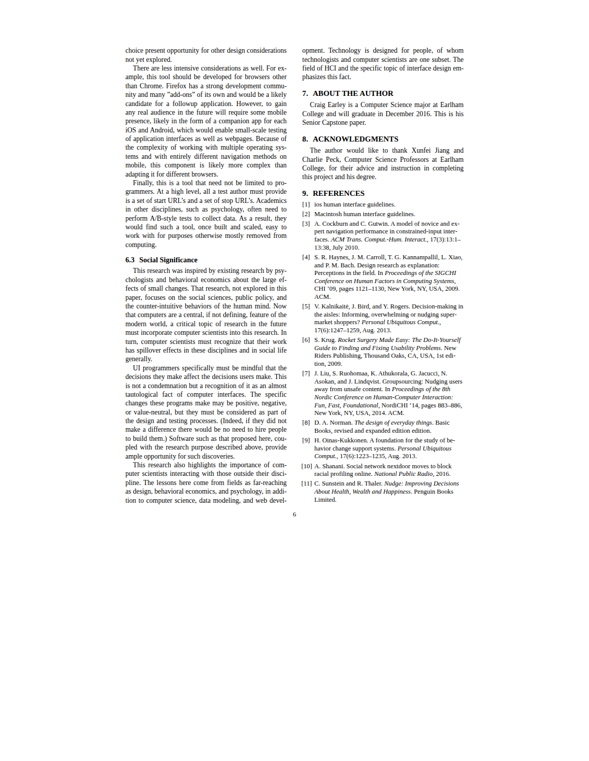choice present opportunity for other design considerations not yet explored.
There are less intensive considerations as well. For example, this tool should be developed for browsers other than Chrome. Firefox has a strong development community and many ”add-ons” of its own and would be a likely candidate for a followup application. However, to gain any real audience in the future will require some mobile presence, likely in the form of a companion app for each iOS and Android, which would enable small-scale testing of application interfaces as well as webpages. Because of the complexity of working with multiple operating systems and with entirely different navigation methods on mobile, this component is likely more complex than adapting it for different browsers.
Finally, this is a tool that need not be limited to programmers. At a high level, all a test author must provide is a set of start URL’s and a set of stop URL’s. Academics in other disciplines, such as psychology, often need to perform A/B-style tests to collect data. As a result, they would find such a tool, once built and scaled, easy to work with for purposes otherwise mostly removed from computing.
6.3 Social Significance
This research was inspired by existing research by psychologists and behavioral economics about the large effects of small changes. That research, not explored in this paper, focuses on the social sciences, public policy, and the counter-intuitive behaviors of the human mind. Now that computers are a central, if not defining, feature of the modern world, a critical topic of research in the future must incorporate computer scientists into this research. In turn, computer scientists must recognize that their work has spillover effects in these disciplines and in social life generally.
UI programmers specifically must be mindful that the decisions they make affect the decisions users make. This is not a condemnation but a recognition of it as an almost tautological fact of computer interfaces. The specific changes these programs make may be positive, negative, or value-neutral, but they must be considered as part of the design and testing processes. (Indeed, if they did not make a difference there would be no need to hire people to build them.) Software such as that proposed here, coupled with the research purpose described above, provide ample opportunity for such discoveries.
This research also highlights the importance of computer scientists interacting with those outside their discipline. The lessons here come from fields as far-reaching as design, behavioral economics, and psychology, in addition to computer science, data modeling, and web development. Technology is designed for people, of whom technologists and computer scientists are one subset. The field of HCI and the specific topic of interface design emphasizes this fact.
7. ABOUT THE AUTHOR
Craig Earley is a Computer Science major at Earlham College and will graduate in December 2016. This is his Senior Capstone paper.
8. ACKNOWLEDGMENTS
The author would like to thank Xunfei Jiang and Charlie Peck, Computer Science Professors at Earlham College, for their advice and instruction in completing this project and his degree.
9. REFERENCES
ios human interface guidelines.
Macintosh human interface guidelines.
A. Cockburn and C. Gutwin. A model of novice and expert navigation performance in constrained-input interfaces. ACM Trans. Comput.-Hum. Interact., 17(3):13:1–13:38, July 2010.
S. R. Haynes, J. M. Carroll, T. G. Kannampallil, L. Xiao, and P. M. Bach. Design research as explanation: Perceptions in the field. In Proceedings of the SIGCHI Conference on Human Factors in Computing Systems, CHI ’09, pages 1121–1130, New York, NY, USA, 2009. ACM.
V. Kalnikaitė, J. Bird, and Y. Rogers. Decision-making in the aisles: Informing, overwhelming or nudging supermarket shoppers? Personal Ubiquitous Comput., 17(6):1247–1259, Aug. 2013.
S. Krug. Rocket Surgery Made Easy: The Do-It-Yourself Guide to Finding and Fixing Usability Problems. New Riders Publishing, Thousand Oaks, CA, USA, 1st edition, 2009.
J. Liu, S. Ruohomaa, K. Athukorala, G. Jacucci, N. Asokan, and J. Lindqvist. Groupsourcing: Nudging users away from unsafe content. In Proceedings of the 8th Nordic Conference on Human-Computer Interaction: Fun, Fast, Foundational, NordiCHI ’14, pages 883–886, New York, NY, USA, 2014. ACM.
D. A. Norman. The design of everyday things. Basic Books, revised and expanded edition edition.
H. Oinas-Kukkonen. A foundation for the study of behavior change support systems. Personal Ubiquitous Comput., 17(6):1223–1235, Aug. 2013.
A. Shanani. Social network nextdoor moves to block racial profiling online. National Public Radio, 2016.
C. Sunstein and R. Thaler. Nudge: Improving Decisions About Health, Wealth and Happiness. Penguin Books Limited.
6